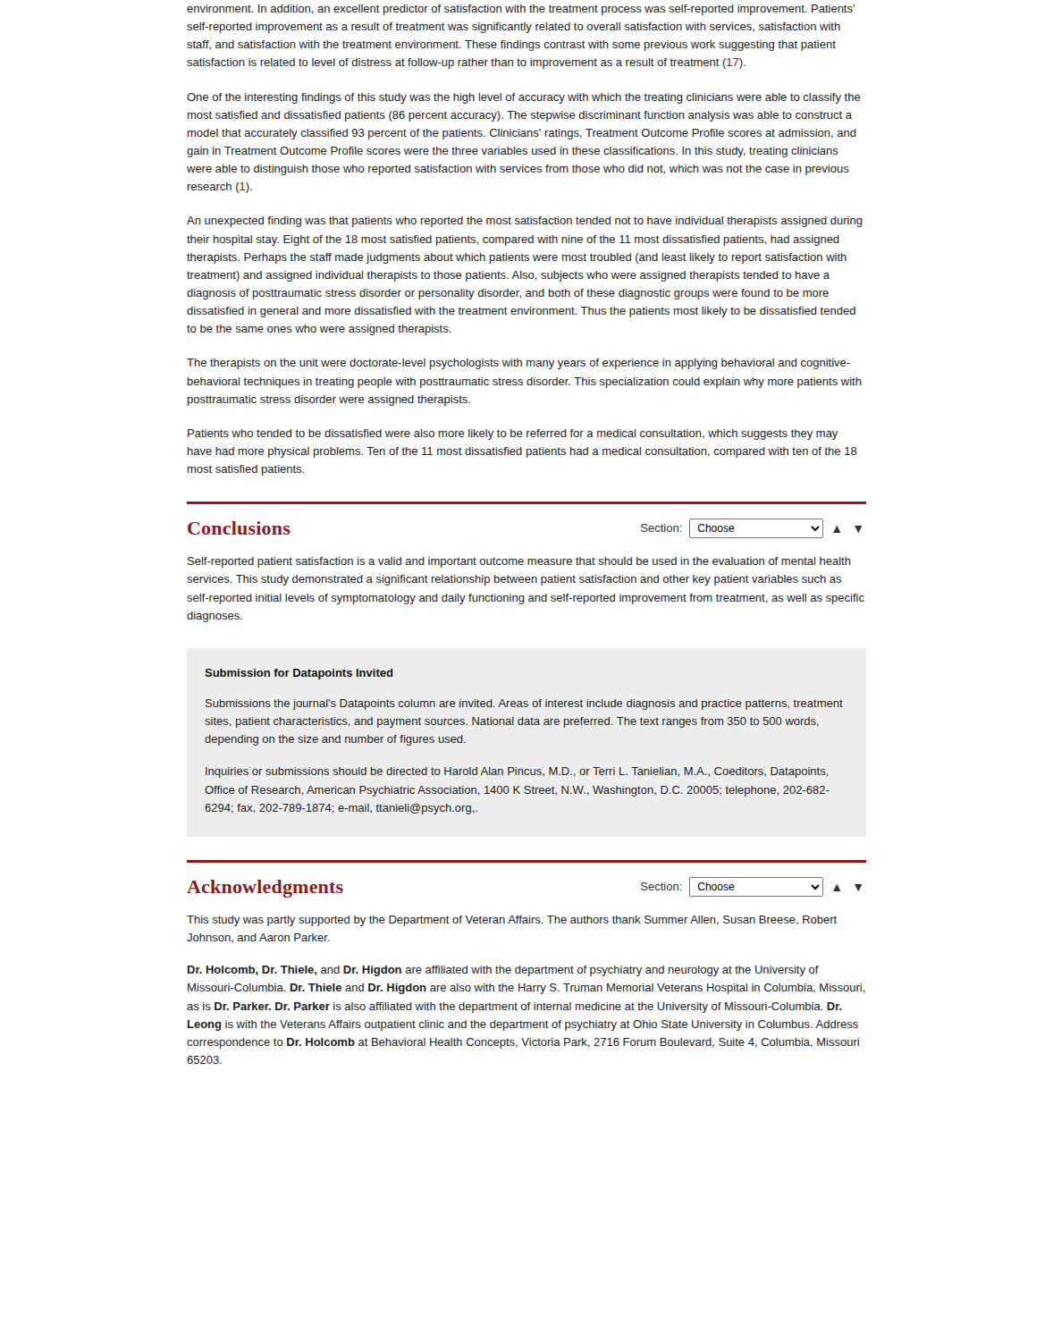environment. In addition, an excellent predictor of satisfaction with the treatment process was self-reported improvement. Patients' self-reported improvement as a result of treatment was significantly related to overall satisfaction with services, satisfaction with staff, and satisfaction with the treatment environment. These findings contrast with some previous work suggesting that patient satisfaction is related to level of distress at follow-up rather than to improvement as a result of treatment (17).
One of the interesting findings of this study was the high level of accuracy with which the treating clinicians were able to classify the most satisfied and dissatisfied patients (86 percent accuracy). The stepwise discriminant function analysis was able to construct a model that accurately classified 93 percent of the patients. Clinicians' ratings, Treatment Outcome Profile scores at admission, and gain in Treatment Outcome Profile scores were the three variables used in these classifications. In this study, treating clinicians were able to distinguish those who reported satisfaction with services from those who did not, which was not the case in previous research (1).
An unexpected finding was that patients who reported the most satisfaction tended not to have individual therapists assigned during their hospital stay. Eight of the 18 most satisfied patients, compared with nine of the 11 most dissatisfied patients, had assigned therapists. Perhaps the staff made judgments about which patients were most troubled (and least likely to report satisfaction with treatment) and assigned individual therapists to those patients. Also, subjects who were assigned therapists tended to have a diagnosis of posttraumatic stress disorder or personality disorder, and both of these diagnostic groups were found to be more dissatisfied in general and more dissatisfied with the treatment environment. Thus the patients most likely to be dissatisfied tended to be the same ones who were assigned therapists.
The therapists on the unit were doctorate-level psychologists with many years of experience in applying behavioral and cognitive-behavioral techniques in treating people with posttraumatic stress disorder. This specialization could explain why more patients with posttraumatic stress disorder were assigned therapists.
Patients who tended to be dissatisfied were also more likely to be referred for a medical consultation, which suggests they may have had more physical problems. Ten of the 11 most dissatisfied patients had a medical consultation, compared with ten of the 18 most satisfied patients.
Conclusions
Section: Choose Abstract Methods Results Discussion Conclusions Acknowledgments ▲ ▼
Self-reported patient satisfaction is a valid and important outcome measure that should be used in the evaluation of mental health services. This study demonstrated a significant relationship between patient satisfaction and other key patient variables such as self-reported initial levels of symptomatology and daily functioning and self-reported improvement from treatment, as well as specific diagnoses.
Submission for Datapoints Invited
Submissions the journal's Datapoints column are invited. Areas of interest include diagnosis and practice patterns, treatment sites, patient characteristics, and payment sources. National data are preferred. The text ranges from 350 to 500 words, depending on the size and number of figures used.
Inquiries or submissions should be directed to Harold Alan Pincus, M.D., or Terri L. Tanielian, M.A., Coeditors, Datapoints, Office of Research, American Psychiatric Association, 1400 K Street, N.W., Washington, D.C. 20005; telephone, 202-682-6294; fax, 202-789-1874; e-mail, ttanieli@psych.org,.
Acknowledgments
Section: Choose Abstract Methods Results Discussion Conclusions Acknowledgments ▲ ▼
This study was partly supported by the Department of Veteran Affairs. The authors thank Summer Allen, Susan Breese, Robert Johnson, and Aaron Parker.
Dr. Holcomb, Dr. Thiele, and Dr. Higdon are affiliated with the department of psychiatry and neurology at the University of Missouri-Columbia. Dr. Thiele and Dr. Higdon are also with the Harry S. Truman Memorial Veterans Hospital in Columbia, Missouri, as is Dr. Parker. Dr. Parker is also affiliated with the department of internal medicine at the University of Missouri-Columbia. Dr. Leong is with the Veterans Affairs outpatient clinic and the department of psychiatry at Ohio State University in Columbus. Address correspondence to Dr. Holcomb at Behavioral Health Concepts, Victoria Park, 2716 Forum Boulevard, Suite 4, Columbia, Missouri 65203.